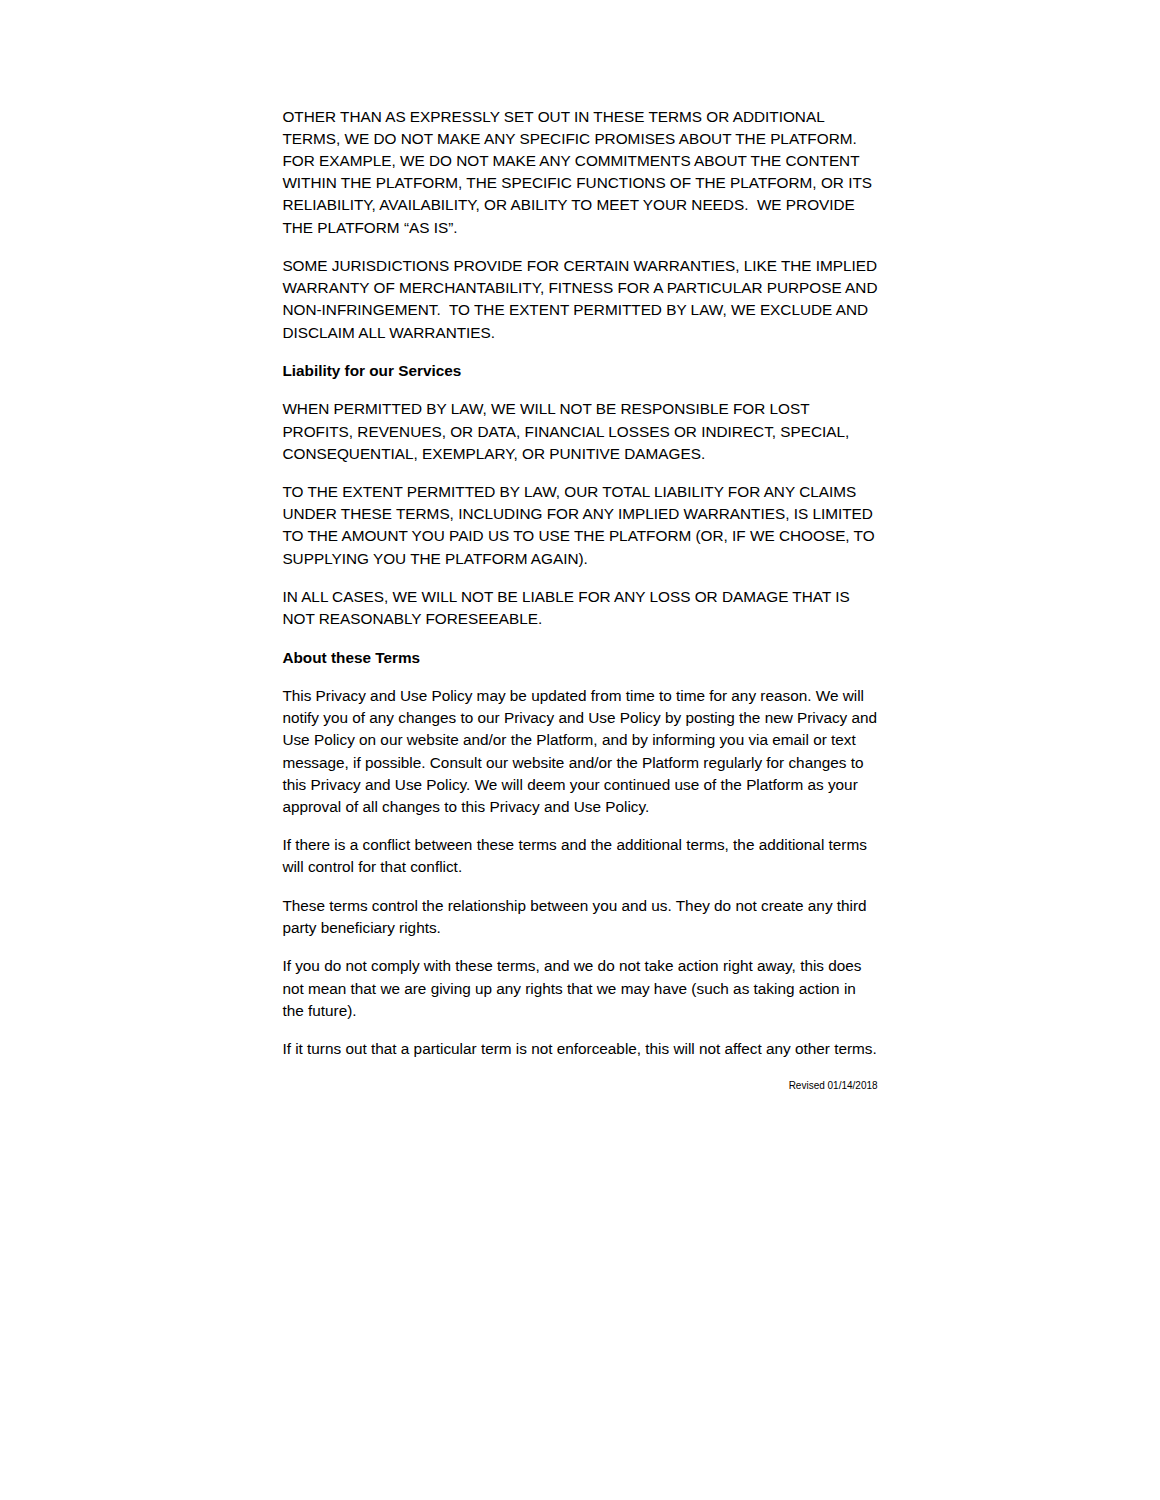Other than as expressly set out in these terms or additional terms, we do not make any specific promises about the platform. For example, we do not make any commitments about the content within the platform, the specific functions of the platform, or its reliability, availability, or ability to meet your needs. We provide the platform “as is”.
Some jurisdictions provide for certain warranties, like the implied warranty of merchantability, fitness for a particular purpose and non-infringement. To the extent permitted by law, we exclude and disclaim all warranties.
Liability for our Services
When permitted by law, we will not be responsible for lost profits, revenues, or data, financial losses or indirect, special, consequential, exemplary, or punitive damages.
To the extent permitted by law, our total liability for any claims under these terms, including for any implied warranties, is limited to the amount you paid us to use the platform (or, if we choose, to supplying you the platform again).
In all cases, we will not be liable for any loss or damage that is not reasonably foreseeable.
About these Terms
This Privacy and Use Policy may be updated from time to time for any reason. We will notify you of any changes to our Privacy and Use Policy by posting the new Privacy and Use Policy on our website and/or the Platform, and by informing you via email or text message, if possible. Consult our website and/or the Platform regularly for changes to this Privacy and Use Policy. We will deem your continued use of the Platform as your approval of all changes to this Privacy and Use Policy.
If there is a conflict between these terms and the additional terms, the additional terms will control for that conflict.
These terms control the relationship between you and us. They do not create any third party beneficiary rights.
If you do not comply with these terms, and we do not take action right away, this does not mean that we are giving up any rights that we may have (such as taking action in the future).
If it turns out that a particular term is not enforceable, this will not affect any other terms.
Revised 01/14/2018